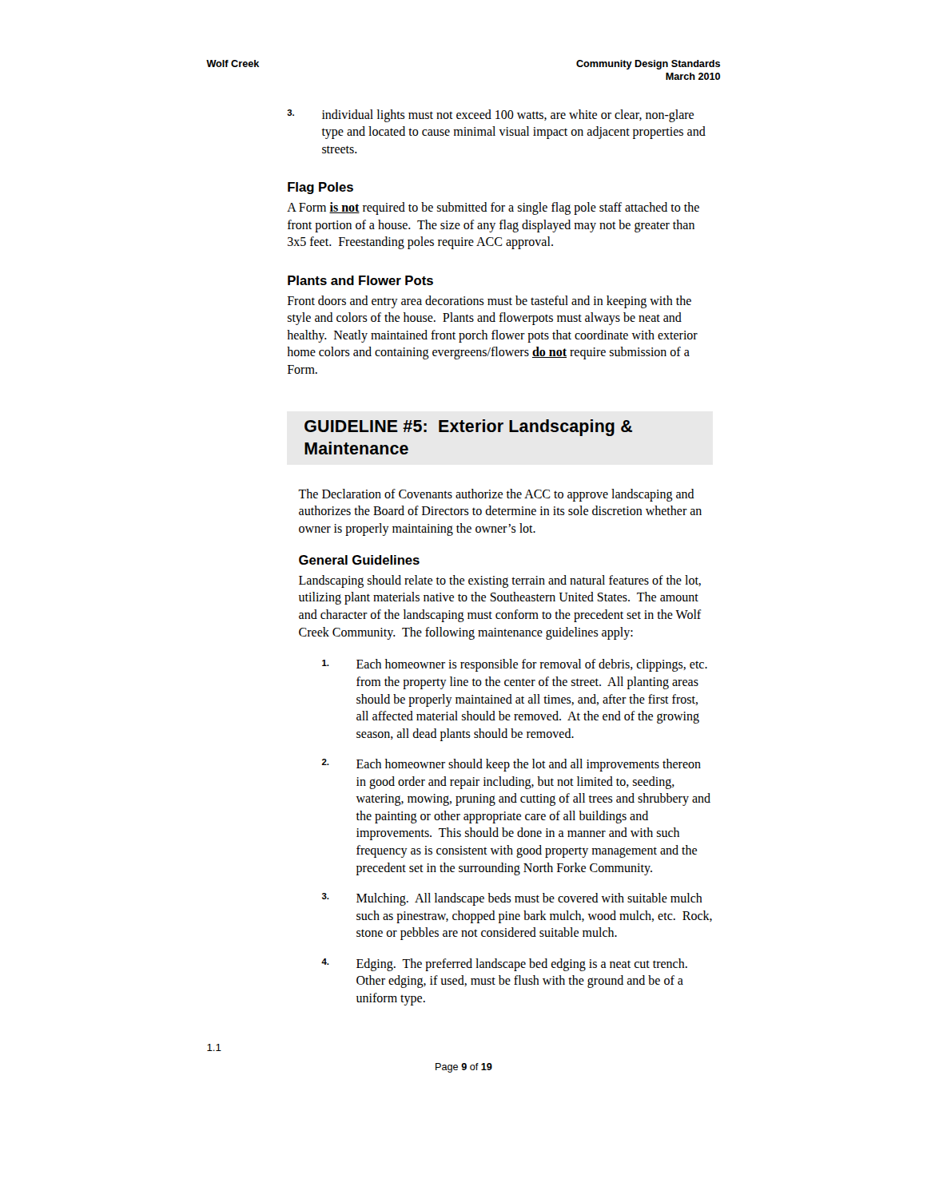Wolf Creek
Community Design Standards
March 2010
3. individual lights must not exceed 100 watts, are white or clear, non-glare type and located to cause minimal visual impact on adjacent properties and streets.
Flag Poles
A Form is not required to be submitted for a single flag pole staff attached to the front portion of a house. The size of any flag displayed may not be greater than 3x5 feet. Freestanding poles require ACC approval.
Plants and Flower Pots
Front doors and entry area decorations must be tasteful and in keeping with the style and colors of the house. Plants and flowerpots must always be neat and healthy. Neatly maintained front porch flower pots that coordinate with exterior home colors and containing evergreens/flowers do not require submission of a Form.
GUIDELINE #5: Exterior Landscaping & Maintenance
The Declaration of Covenants authorize the ACC to approve landscaping and authorizes the Board of Directors to determine in its sole discretion whether an owner is properly maintaining the owner’s lot.
General Guidelines
Landscaping should relate to the existing terrain and natural features of the lot, utilizing plant materials native to the Southeastern United States. The amount and character of the landscaping must conform to the precedent set in the Wolf Creek Community. The following maintenance guidelines apply:
1. Each homeowner is responsible for removal of debris, clippings, etc. from the property line to the center of the street. All planting areas should be properly maintained at all times, and, after the first frost, all affected material should be removed. At the end of the growing season, all dead plants should be removed.
2. Each homeowner should keep the lot and all improvements thereon in good order and repair including, but not limited to, seeding, watering, mowing, pruning and cutting of all trees and shrubbery and the painting or other appropriate care of all buildings and improvements. This should be done in a manner and with such frequency as is consistent with good property management and the precedent set in the surrounding North Forke Community.
3. Mulching. All landscape beds must be covered with suitable mulch such as pinestraw, chopped pine bark mulch, wood mulch, etc. Rock, stone or pebbles are not considered suitable mulch.
4. Edging. The preferred landscape bed edging is a neat cut trench. Other edging, if used, must be flush with the ground and be of a uniform type.
1.1
Page 9 of 19